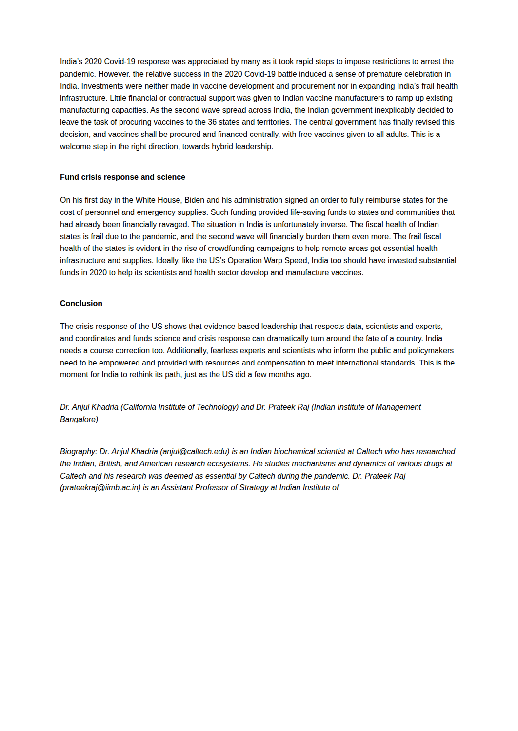India’s 2020 Covid-19 response was appreciated by many as it took rapid steps to impose restrictions to arrest the pandemic. However, the relative success in the 2020 Covid-19 battle induced a sense of premature celebration in India. Investments were neither made in vaccine development and procurement nor in expanding India’s frail health infrastructure. Little financial or contractual support was given to Indian vaccine manufacturers to ramp up existing manufacturing capacities. As the second wave spread across India, the Indian government inexplicably decided to leave the task of procuring vaccines to the 36 states and territories. The central government has finally revised this decision, and vaccines shall be procured and financed centrally, with free vaccines given to all adults. This is a welcome step in the right direction, towards hybrid leadership.
Fund crisis response and science
On his first day in the White House, Biden and his administration signed an order to fully reimburse states for the cost of personnel and emergency supplies. Such funding provided life-saving funds to states and communities that had already been financially ravaged. The situation in India is unfortunately inverse. The fiscal health of Indian states is frail due to the pandemic, and the second wave will financially burden them even more. The frail fiscal health of the states is evident in the rise of crowdfunding campaigns to help remote areas get essential health infrastructure and supplies. Ideally, like the US’s Operation Warp Speed, India too should have invested substantial funds in 2020 to help its scientists and health sector develop and manufacture vaccines.
Conclusion
The crisis response of the US shows that evidence-based leadership that respects data, scientists and experts, and coordinates and funds science and crisis response can dramatically turn around the fate of a country. India needs a course correction too. Additionally, fearless experts and scientists who inform the public and policymakers need to be empowered and provided with resources and compensation to meet international standards. This is the moment for India to rethink its path, just as the US did a few months ago.
Dr. Anjul Khadria (California Institute of Technology) and Dr. Prateek Raj (Indian Institute of Management Bangalore)
Biography: Dr. Anjul Khadria (anjul@caltech.edu) is an Indian biochemical scientist at Caltech who has researched the Indian, British, and American research ecosystems. He studies mechanisms and dynamics of various drugs at Caltech and his research was deemed as essential by Caltech during the pandemic. Dr. Prateek Raj (prateekraj@iimb.ac.in) is an Assistant Professor of Strategy at Indian Institute of